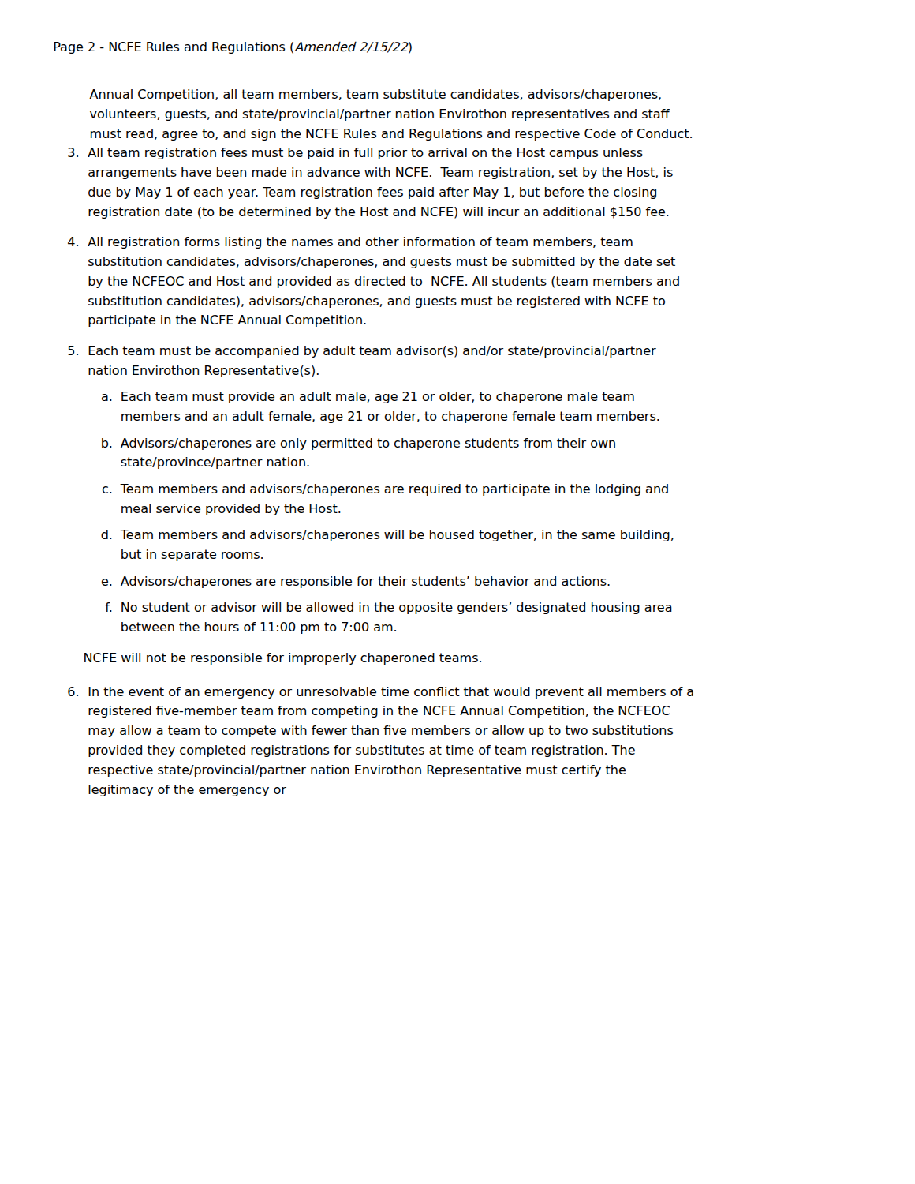Page 2 - NCFE Rules and Regulations (Amended 2/15/22)
Annual Competition, all team members, team substitute candidates, advisors/chaperones, volunteers, guests, and state/provincial/partner nation Envirothon representatives and staff must read, agree to, and sign the NCFE Rules and Regulations and respective Code of Conduct.
All team registration fees must be paid in full prior to arrival on the Host campus unless arrangements have been made in advance with NCFE. Team registration, set by the Host, is due by May 1 of each year. Team registration fees paid after May 1, but before the closing registration date (to be determined by the Host and NCFE) will incur an additional $150 fee.
All registration forms listing the names and other information of team members, team substitution candidates, advisors/chaperones, and guests must be submitted by the date set by the NCFEOC and Host and provided as directed to NCFE. All students (team members and substitution candidates), advisors/chaperones, and guests must be registered with NCFE to participate in the NCFE Annual Competition.
Each team must be accompanied by adult team advisor(s) and/or state/provincial/partner nation Envirothon Representative(s).
Each team must provide an adult male, age 21 or older, to chaperone male team members and an adult female, age 21 or older, to chaperone female team members.
Advisors/chaperones are only permitted to chaperone students from their own state/province/partner nation.
Team members and advisors/chaperones are required to participate in the lodging and meal service provided by the Host.
Team members and advisors/chaperones will be housed together, in the same building, but in separate rooms.
Advisors/chaperones are responsible for their students’ behavior and actions.
No student or advisor will be allowed in the opposite genders’ designated housing area between the hours of 11:00 pm to 7:00 am.
NCFE will not be responsible for improperly chaperoned teams.
In the event of an emergency or unresolvable time conflict that would prevent all members of a registered five-member team from competing in the NCFE Annual Competition, the NCFEOC may allow a team to compete with fewer than five members or allow up to two substitutions provided they completed registrations for substitutes at time of team registration. The respective state/provincial/partner nation Envirothon Representative must certify the legitimacy of the emergency or